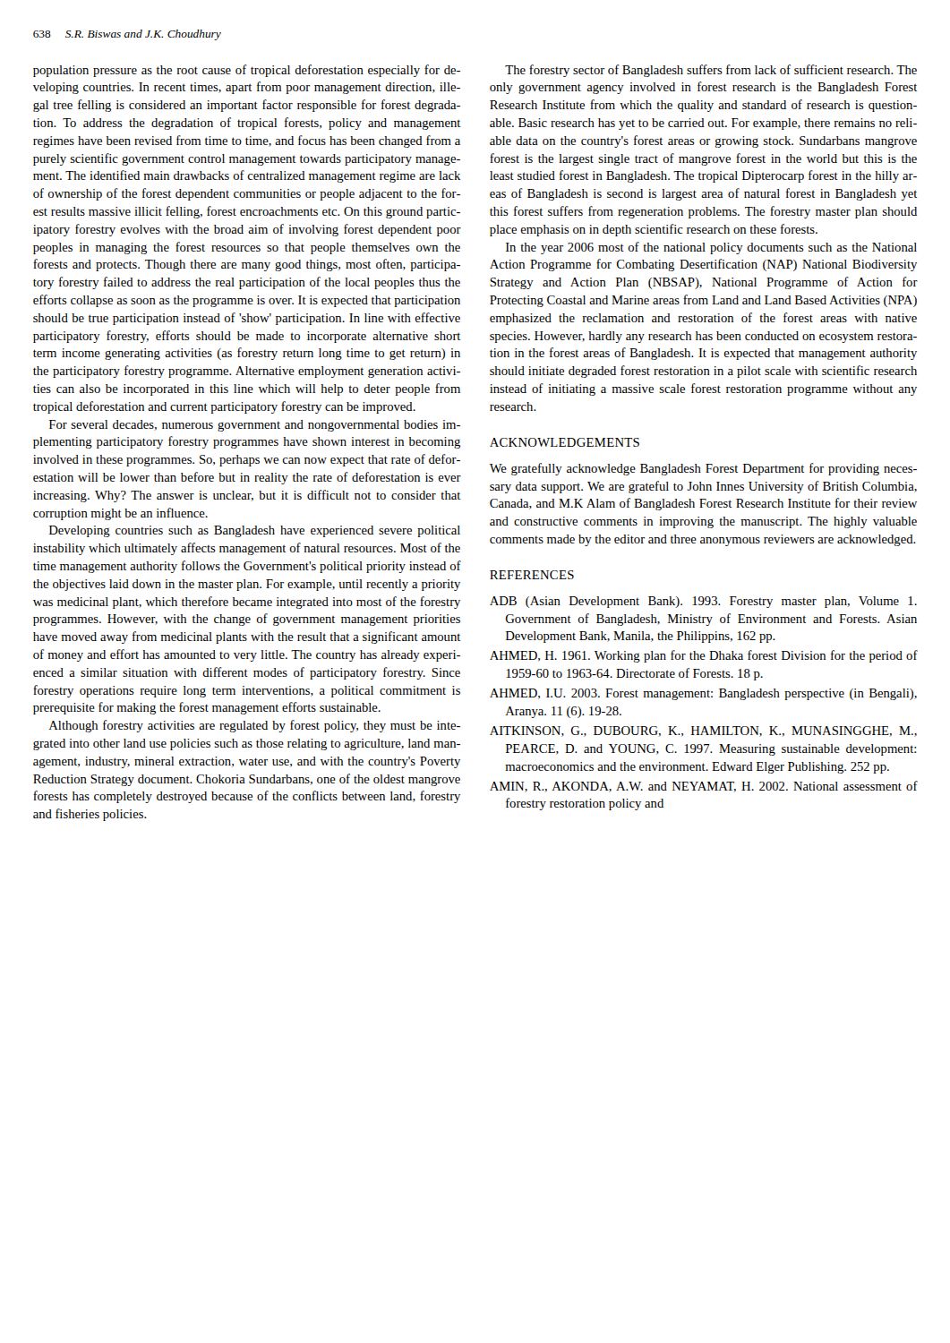638 S.R. Biswas and J.K. Choudhury
population pressure as the root cause of tropical deforestation especially for developing countries. In recent times, apart from poor management direction, illegal tree felling is considered an important factor responsible for forest degradation. To address the degradation of tropical forests, policy and management regimes have been revised from time to time, and focus has been changed from a purely scientific government control management towards participatory management. The identified main drawbacks of centralized management regime are lack of ownership of the forest dependent communities or people adjacent to the forest results massive illicit felling, forest encroachments etc. On this ground participatory forestry evolves with the broad aim of involving forest dependent poor peoples in managing the forest resources so that people themselves own the forests and protects. Though there are many good things, most often, participatory forestry failed to address the real participation of the local peoples thus the efforts collapse as soon as the programme is over. It is expected that participation should be true participation instead of 'show' participation. In line with effective participatory forestry, efforts should be made to incorporate alternative short term income generating activities (as forestry return long time to get return) in the participatory forestry programme. Alternative employment generation activities can also be incorporated in this line which will help to deter people from tropical deforestation and current participatory forestry can be improved.
For several decades, numerous government and nongovernmental bodies implementing participatory forestry programmes have shown interest in becoming involved in these programmes. So, perhaps we can now expect that rate of deforestation will be lower than before but in reality the rate of deforestation is ever increasing. Why? The answer is unclear, but it is difficult not to consider that corruption might be an influence.
Developing countries such as Bangladesh have experienced severe political instability which ultimately affects management of natural resources. Most of the time management authority follows the Government's political priority instead of the objectives laid down in the master plan. For example, until recently a priority was medicinal plant, which therefore became integrated into most of the forestry programmes. However, with the change of government management priorities have moved away from medicinal plants with the result that a significant amount of money and effort has amounted to very little. The country has already experienced a similar situation with different modes of participatory forestry. Since forestry operations require long term interventions, a political commitment is prerequisite for making the forest management efforts sustainable.
Although forestry activities are regulated by forest policy, they must be integrated into other land use policies such as those relating to agriculture, land management, industry, mineral extraction, water use, and with the country's Poverty Reduction Strategy document. Chokoria Sundarbans, one of the oldest mangrove forests has completely destroyed because of the conflicts between land, forestry and fisheries policies.
The forestry sector of Bangladesh suffers from lack of sufficient research. The only government agency involved in forest research is the Bangladesh Forest Research Institute from which the quality and standard of research is questionable. Basic research has yet to be carried out. For example, there remains no reliable data on the country's forest areas or growing stock. Sundarbans mangrove forest is the largest single tract of mangrove forest in the world but this is the least studied forest in Bangladesh. The tropical Dipterocarp forest in the hilly areas of Bangladesh is second is largest area of natural forest in Bangladesh yet this forest suffers from regeneration problems. The forestry master plan should place emphasis on in depth scientific research on these forests.
In the year 2006 most of the national policy documents such as the National Action Programme for Combating Desertification (NAP) National Biodiversity Strategy and Action Plan (NBSAP), National Programme of Action for Protecting Coastal and Marine areas from Land and Land Based Activities (NPA) emphasized the reclamation and restoration of the forest areas with native species. However, hardly any research has been conducted on ecosystem restoration in the forest areas of Bangladesh. It is expected that management authority should initiate degraded forest restoration in a pilot scale with scientific research instead of initiating a massive scale forest restoration programme without any research.
Acknowledgements
We gratefully acknowledge Bangladesh Forest Department for providing necessary data support. We are grateful to John Innes University of British Columbia, Canada, and M.K Alam of Bangladesh Forest Research Institute for their review and constructive comments in improving the manuscript. The highly valuable comments made by the editor and three anonymous reviewers are acknowledged.
References
ADB (Asian Development Bank). 1993. Forestry master plan, Volume 1. Government of Bangladesh, Ministry of Environment and Forests. Asian Development Bank, Manila, the Philippins, 162 pp.
AHMED, H. 1961. Working plan for the Dhaka forest Division for the period of 1959-60 to 1963-64. Directorate of Forests. 18 p.
AHMED, I.U. 2003. Forest management: Bangladesh perspective (in Bengali), Aranya. 11 (6). 19-28.
AITKINSON, G., DUBOURG, K., HAMILTON, K., MUNASINGGHE, M., PEARCE, D. and YOUNG, C. 1997. Measuring sustainable development: macroeconomics and the environment. Edward Elger Publishing. 252 pp.
AMIN, R., AKONDA, A.W. and NEYAMAT, H. 2002. National assessment of forestry restoration policy and